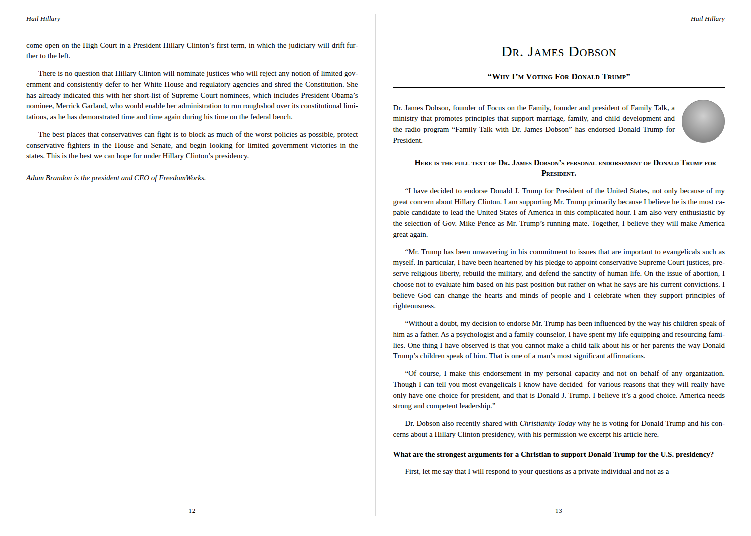Hail Hillary
come open on the High Court in a President Hillary Clinton’s first term, in which the judiciary will drift further to the left.
There is no question that Hillary Clinton will nominate justices who will reject any notion of limited government and consistently defer to her White House and regulatory agencies and shred the Constitution. She has already indicated this with her short-list of Supreme Court nominees, which includes President Obama’s nominee, Merrick Garland, who would enable her administration to run roughshod over its constitutional limitations, as he has demonstrated time and time again during his time on the federal bench.
The best places that conservatives can fight is to block as much of the worst policies as possible, protect conservative fighters in the House and Senate, and begin looking for limited government victories in the states. This is the best we can hope for under Hillary Clinton’s presidency.
Adam Brandon is the president and CEO of FreedomWorks.
- 12 -
Hail Hillary
Dr. James Dobson
“Why I’m Voting For Donald Trump”
Dr. James Dobson, founder of Focus on the Family, founder and president of Family Talk, a ministry that promotes principles that support marriage, family, and child development and the radio program “Family Talk with Dr. James Dobson” has endorsed Donald Trump for President.
Here is the full text of Dr. James Dobson’s personal endorsement of Donald Trump for President.
“I have decided to endorse Donald J. Trump for President of the United States, not only because of my great concern about Hillary Clinton. I am supporting Mr. Trump primarily because I believe he is the most capable candidate to lead the United States of America in this complicated hour. I am also very enthusiastic by the selection of Gov. Mike Pence as Mr. Trump’s running mate. Together, I believe they will make America great again.
“Mr. Trump has been unwavering in his commitment to issues that are important to evangelicals such as myself. In particular, I have been heartened by his pledge to appoint conservative Supreme Court justices, preserve religious liberty, rebuild the military, and defend the sanctity of human life. On the issue of abortion, I choose not to evaluate him based on his past position but rather on what he says are his current convictions. I believe God can change the hearts and minds of people and I celebrate when they support principles of righteousness.
“Without a doubt, my decision to endorse Mr. Trump has been influenced by the way his children speak of him as a father. As a psychologist and a family counselor, I have spent my life equipping and resourcing families. One thing I have observed is that you cannot make a child talk about his or her parents the way Donald Trump’s children speak of him. That is one of a man’s most significant affirmations.
“Of course, I make this endorsement in my personal capacity and not on behalf of any organization. Though I can tell you most evangelicals I know have decided for various reasons that they will really have only have one choice for president, and that is Donald J. Trump. I believe it’s a good choice. America needs strong and competent leadership.”
Dr. Dobson also recently shared with Christianity Today why he is voting for Donald Trump and his concerns about a Hillary Clinton presidency, with his permission we excerpt his article here.
What are the strongest arguments for a Christian to support Donald Trump for the U.S. presidency?
First, let me say that I will respond to your questions as a private individual and not as a
- 13 -